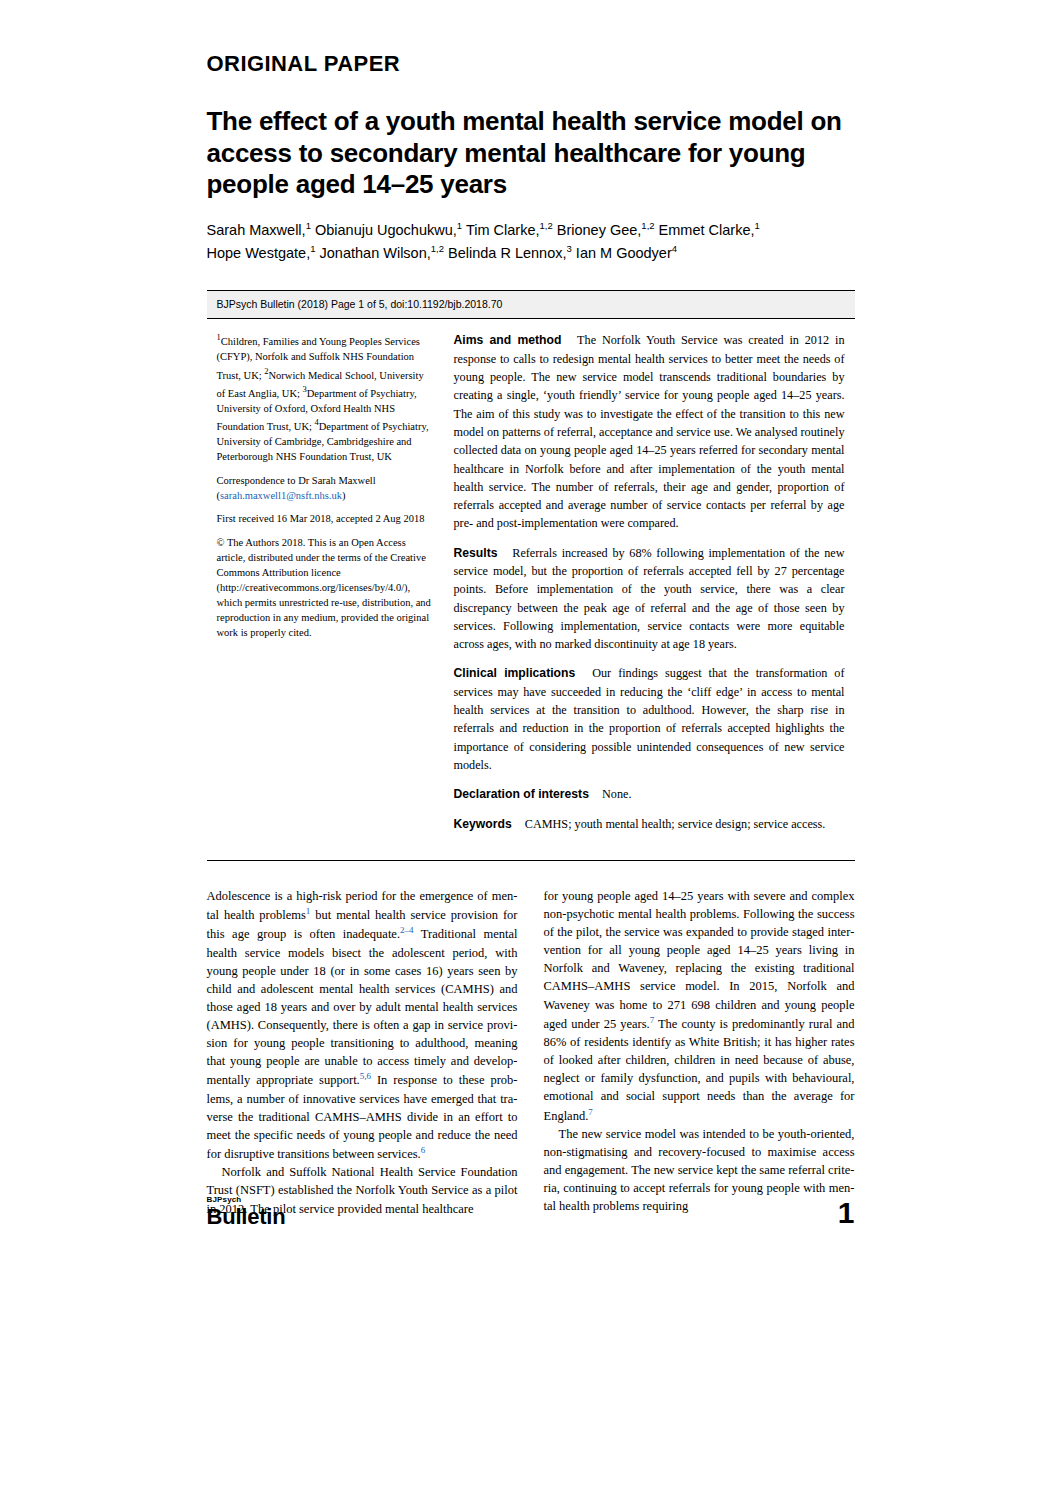ORIGINAL PAPER
The effect of a youth mental health service model on access to secondary mental healthcare for young people aged 14–25 years
Sarah Maxwell,1 Obianuju Ugochukwu,1 Tim Clarke,1,2 Brioney Gee,1,2 Emmet Clarke,1
Hope Westgate,1 Jonathan Wilson,1,2 Belinda R Lennox,3 Ian M Goodyer4
BJPsych Bulletin (2018) Page 1 of 5, doi:10.1192/bjb.2018.70
1Children, Families and Young Peoples Services (CFYP), Norfolk and Suffolk NHS Foundation Trust, UK; 2Norwich Medical School, University of East Anglia, UK; 3Department of Psychiatry, University of Oxford, Oxford Health NHS Foundation Trust, UK; 4Department of Psychiatry, University of Cambridge, Cambridgeshire and Peterborough NHS Foundation Trust, UK
Correspondence to Dr Sarah Maxwell (sarah.maxwell1@nsft.nhs.uk)
First received 16 Mar 2018, accepted 2 Aug 2018
© The Authors 2018. This is an Open Access article, distributed under the terms of the Creative Commons Attribution licence (http://creativecommons.org/licenses/by/4.0/), which permits unrestricted re-use, distribution, and reproduction in any medium, provided the original work is properly cited.
Aims and method The Norfolk Youth Service was created in 2012 in response to calls to redesign mental health services to better meet the needs of young people. The new service model transcends traditional boundaries by creating a single, ‘youth friendly’ service for young people aged 14–25 years. The aim of this study was to investigate the effect of the transition to this new model on patterns of referral, acceptance and service use. We analysed routinely collected data on young people aged 14–25 years referred for secondary mental healthcare in Norfolk before and after implementation of the youth mental health service. The number of referrals, their age and gender, proportion of referrals accepted and average number of service contacts per referral by age pre- and post-implementation were compared.
Results Referrals increased by 68% following implementation of the new service model, but the proportion of referrals accepted fell by 27 percentage points. Before implementation of the youth service, there was a clear discrepancy between the peak age of referral and the age of those seen by services. Following implementation, service contacts were more equitable across ages, with no marked discontinuity at age 18 years.
Clinical implications Our findings suggest that the transformation of services may have succeeded in reducing the ‘cliff edge’ in access to mental health services at the transition to adulthood. However, the sharp rise in referrals and reduction in the proportion of referrals accepted highlights the importance of considering possible unintended consequences of new service models.
Declaration of interests None.
Keywords CAMHS; youth mental health; service design; service access.
Adolescence is a high-risk period for the emergence of mental health problems1 but mental health service provision for this age group is often inadequate.2–4 Traditional mental health service models bisect the adolescent period, with young people under 18 (or in some cases 16) years seen by child and adolescent mental health services (CAMHS) and those aged 18 years and over by adult mental health services (AMHS). Consequently, there is often a gap in service provision for young people transitioning to adulthood, meaning that young people are unable to access timely and developmentally appropriate support.5,6 In response to these problems, a number of innovative services have emerged that traverse the traditional CAMHS–AMHS divide in an effort to meet the specific needs of young people and reduce the need for disruptive transitions between services.6
Norfolk and Suffolk National Health Service Foundation Trust (NSFT) established the Norfolk Youth Service as a pilot in 2012. The pilot service provided mental healthcare
for young people aged 14–25 years with severe and complex non-psychotic mental health problems. Following the success of the pilot, the service was expanded to provide staged intervention for all young people aged 14–25 years living in Norfolk and Waveney, replacing the existing traditional CAMHS–AMHS service model. In 2015, Norfolk and Waveney was home to 271 698 children and young people aged under 25 years.7 The county is predominantly rural and 86% of residents identify as White British; it has higher rates of looked after children, children in need because of abuse, neglect or family dysfunction, and pupils with behavioural, emotional and social support needs than the average for England.7
The new service model was intended to be youth-oriented, non-stigmatising and recovery-focused to maximise access and engagement. The new service kept the same referral criteria, continuing to accept referrals for young people with mental health problems requiring
BJPsych Bulletin
1